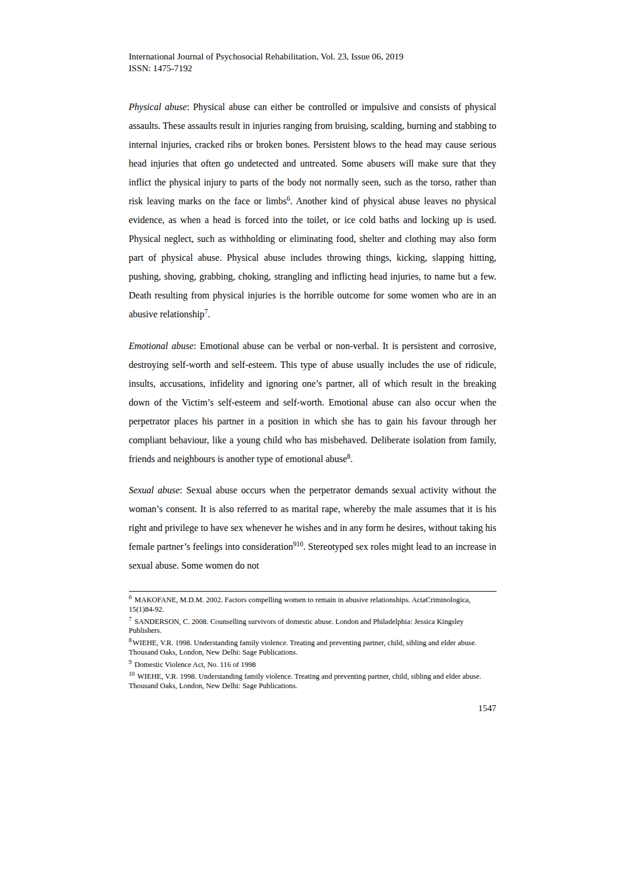International Journal of Psychosocial Rehabilitation, Vol. 23, Issue 06, 2019 ISSN: 1475-7192
Physical abuse: Physical abuse can either be controlled or impulsive and consists of physical assaults. These assaults result in injuries ranging from bruising, scalding, burning and stabbing to internal injuries, cracked ribs or broken bones. Persistent blows to the head may cause serious head injuries that often go undetected and untreated. Some abusers will make sure that they inflict the physical injury to parts of the body not normally seen, such as the torso, rather than risk leaving marks on the face or limbs6. Another kind of physical abuse leaves no physical evidence, as when a head is forced into the toilet, or ice cold baths and locking up is used. Physical neglect, such as withholding or eliminating food, shelter and clothing may also form part of physical abuse. Physical abuse includes throwing things, kicking, slapping hitting, pushing, shoving, grabbing, choking, strangling and inflicting head injuries, to name but a few. Death resulting from physical injuries is the horrible outcome for some women who are in an abusive relationship7.
Emotional abuse: Emotional abuse can be verbal or non-verbal. It is persistent and corrosive, destroying self-worth and self-esteem. This type of abuse usually includes the use of ridicule, insults, accusations, infidelity and ignoring one’s partner, all of which result in the breaking down of the Victim’s self-esteem and self-worth. Emotional abuse can also occur when the perpetrator places his partner in a position in which she has to gain his favour through her compliant behaviour, like a young child who has misbehaved. Deliberate isolation from family, friends and neighbours is another type of emotional abuse8.
Sexual abuse: Sexual abuse occurs when the perpetrator demands sexual activity without the woman’s consent. It is also referred to as marital rape, whereby the male assumes that it is his right and privilege to have sex whenever he wishes and in any form he desires, without taking his female partner’s feelings into consideration910. Stereotyped sex roles might lead to an increase in sexual abuse. Some women do not
6 MAKOFANE, M.D.M. 2002. Factors compelling women to remain in abusive relationships. ActaCriminologica, 15(1)84-92.
7 SANDERSON, C. 2008. Counselling survivors of domestic abuse. London and Philadelphia: Jessica Kingsley Publishers.
8 WIEHE, V.R. 1998. Understanding family violence. Treating and preventing partner, child, sibling and elder abuse. Thousand Oaks, London, New Delhi: Sage Publications.
9 Domestic Violence Act, No. 116 of 1998
10 WIEHE, V.R. 1998. Understanding family violence. Treating and preventing partner, child, sibling and elder abuse. Thousand Oaks, London, New Delhi: Sage Publications.
1547